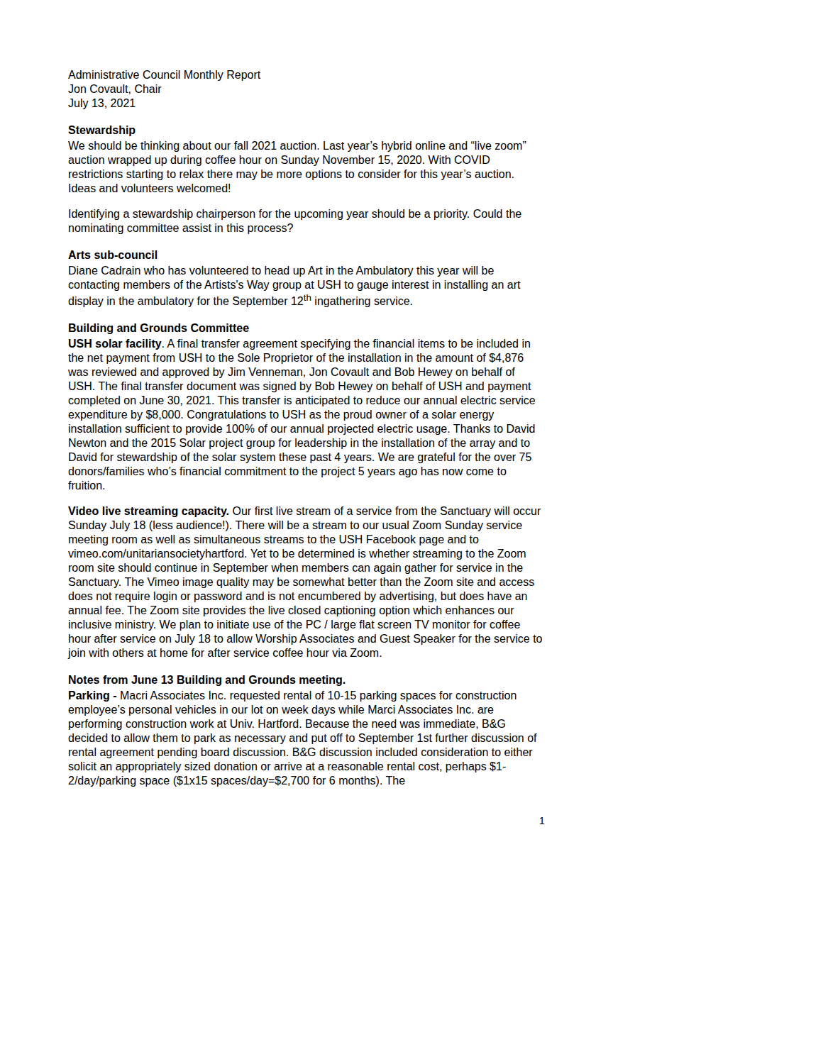Administrative Council Monthly Report
Jon Covault, Chair
July 13, 2021
Stewardship
We should be thinking about our fall 2021 auction. Last year’s hybrid online and “live zoom” auction wrapped up during coffee hour on Sunday November 15, 2020. With COVID restrictions starting to relax there may be more options to consider for this year’s auction. Ideas and volunteers welcomed!
Identifying a stewardship chairperson for the upcoming year should be a priority. Could the nominating committee assist in this process?
Arts sub-council
Diane Cadrain who has volunteered to head up Art in the Ambulatory this year will be contacting members of the Artists's Way group at USH to gauge interest in installing an art display in the ambulatory for the September 12th ingathering service.
Building and Grounds Committee
USH solar facility. A final transfer agreement specifying the financial items to be included in the net payment from USH to the Sole Proprietor of the installation in the amount of $4,876 was reviewed and approved by Jim Venneman, Jon Covault and Bob Hewey on behalf of USH. The final transfer document was signed by Bob Hewey on behalf of USH and payment completed on June 30, 2021. This transfer is anticipated to reduce our annual electric service expenditure by $8,000. Congratulations to USH as the proud owner of a solar energy installation sufficient to provide 100% of our annual projected electric usage. Thanks to David Newton and the 2015 Solar project group for leadership in the installation of the array and to David for stewardship of the solar system these past 4 years. We are grateful for the over 75 donors/families who’s financial commitment to the project 5 years ago has now come to fruition.
Video live streaming capacity. Our first live stream of a service from the Sanctuary will occur Sunday July 18 (less audience!). There will be a stream to our usual Zoom Sunday service meeting room as well as simultaneous streams to the USH Facebook page and to vimeo.com/unitariansocietyhartford. Yet to be determined is whether streaming to the Zoom room site should continue in September when members can again gather for service in the Sanctuary. The Vimeo image quality may be somewhat better than the Zoom site and access does not require login or password and is not encumbered by advertising, but does have an annual fee. The Zoom site provides the live closed captioning option which enhances our inclusive ministry. We plan to initiate use of the PC / large flat screen TV monitor for coffee hour after service on July 18 to allow Worship Associates and Guest Speaker for the service to join with others at home for after service coffee hour via Zoom.
Notes from June 13 Building and Grounds meeting.
Parking - Macri Associates Inc. requested rental of 10-15 parking spaces for construction employee’s personal vehicles in our lot on week days while Marci Associates Inc. are performing construction work at Univ. Hartford. Because the need was immediate, B&G decided to allow them to park as necessary and put off to September 1st further discussion of rental agreement pending board discussion. B&G discussion included consideration to either solicit an appropriately sized donation or arrive at a reasonable rental cost, perhaps $1-2/day/parking space ($1x15 spaces/day=$2,700 for 6 months). The
1